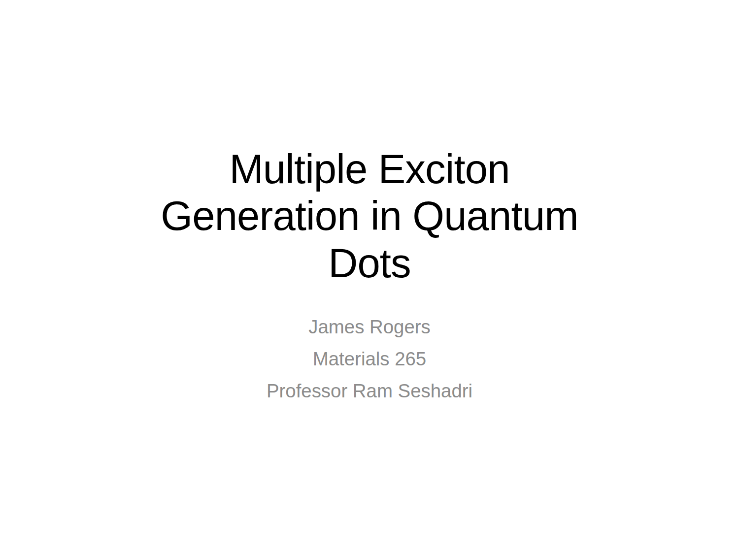Multiple Exciton Generation in Quantum Dots
James Rogers
Materials 265
Professor Ram Seshadri